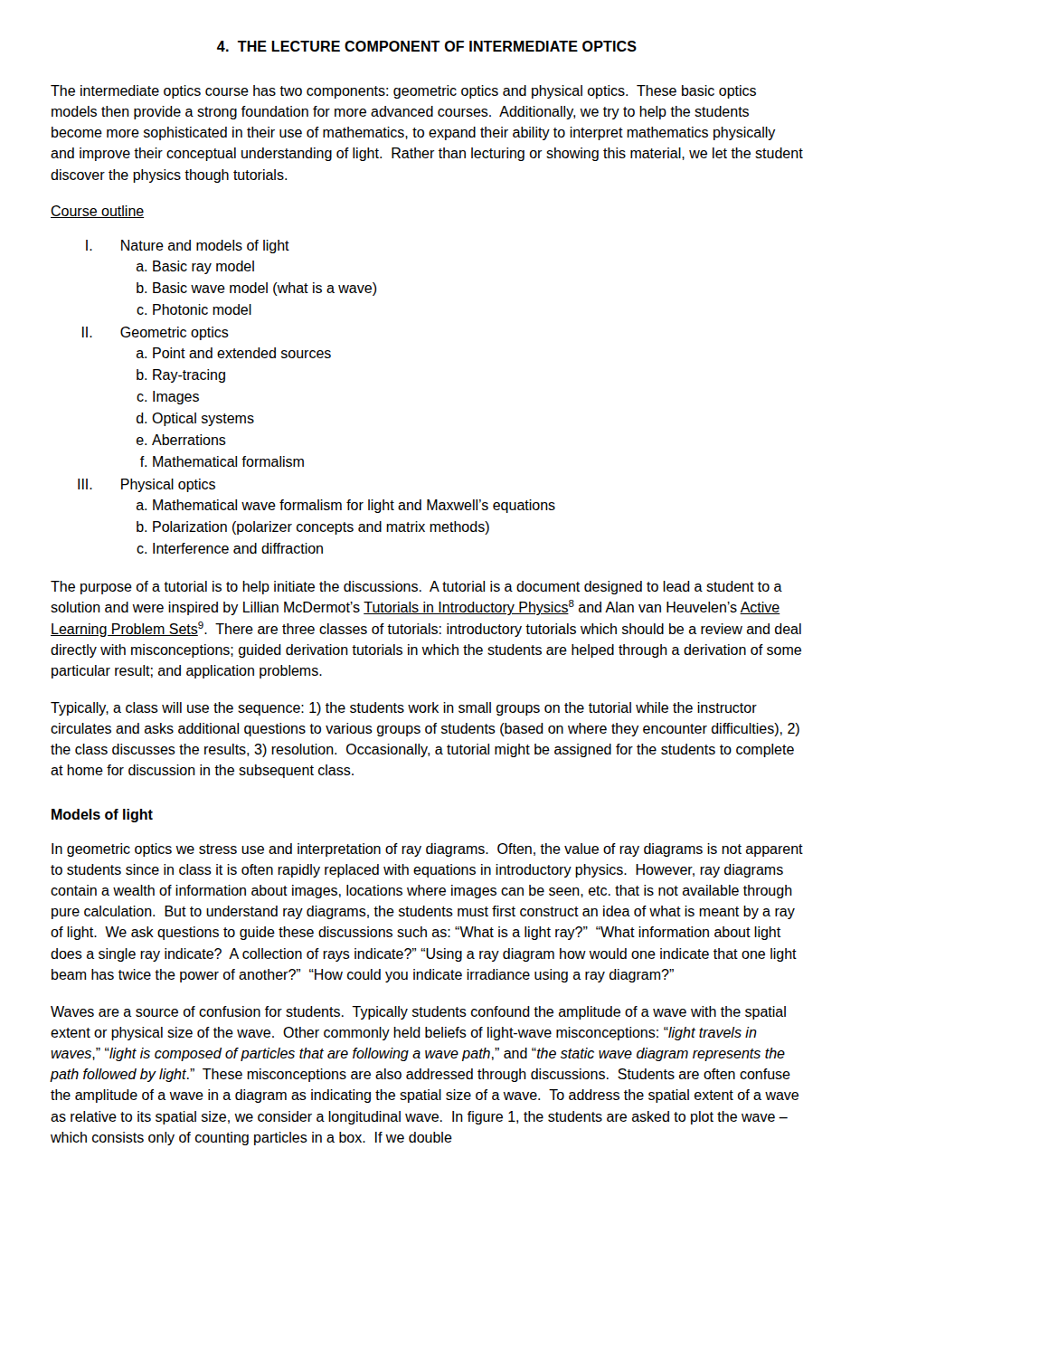4. THE LECTURE COMPONENT OF INTERMEDIATE OPTICS
The intermediate optics course has two components: geometric optics and physical optics. These basic optics models then provide a strong foundation for more advanced courses. Additionally, we try to help the students become more sophisticated in their use of mathematics, to expand their ability to interpret mathematics physically and improve their conceptual understanding of light. Rather than lecturing or showing this material, we let the student discover the physics though tutorials.
Course outline
Nature and models of light
Basic ray model
Basic wave model (what is a wave)
Photonic model
Geometric optics
Point and extended sources
Ray-tracing
Images
Optical systems
Aberrations
Mathematical formalism
Physical optics
Mathematical wave formalism for light and Maxwell’s equations
Polarization (polarizer concepts and matrix methods)
Interference and diffraction
The purpose of a tutorial is to help initiate the discussions. A tutorial is a document designed to lead a student to a solution and were inspired by Lillian McDermot’s Tutorials in Introductory Physics8 and Alan van Heuvelen’s Active Learning Problem Sets9. There are three classes of tutorials: introductory tutorials which should be a review and deal directly with misconceptions; guided derivation tutorials in which the students are helped through a derivation of some particular result; and application problems.
Typically, a class will use the sequence: 1) the students work in small groups on the tutorial while the instructor circulates and asks additional questions to various groups of students (based on where they encounter difficulties), 2) the class discusses the results, 3) resolution. Occasionally, a tutorial might be assigned for the students to complete at home for discussion in the subsequent class.
Models of light
In geometric optics we stress use and interpretation of ray diagrams. Often, the value of ray diagrams is not apparent to students since in class it is often rapidly replaced with equations in introductory physics. However, ray diagrams contain a wealth of information about images, locations where images can be seen, etc. that is not available through pure calculation. But to understand ray diagrams, the students must first construct an idea of what is meant by a ray of light. We ask questions to guide these discussions such as: “What is a light ray?” “What information about light does a single ray indicate? A collection of rays indicate?” “Using a ray diagram how would one indicate that one light beam has twice the power of another?” “How could you indicate irradiance using a ray diagram?”
Waves are a source of confusion for students. Typically students confound the amplitude of a wave with the spatial extent or physical size of the wave. Other commonly held beliefs of light-wave misconceptions: “light travels in waves,” “light is composed of particles that are following a wave path,” and “the static wave diagram represents the path followed by light.” These misconceptions are also addressed through discussions. Students are often confuse the amplitude of a wave in a diagram as indicating the spatial size of a wave. To address the spatial extent of a wave as relative to its spatial size, we consider a longitudinal wave. In figure 1, the students are asked to plot the wave – which consists only of counting particles in a box. If we double